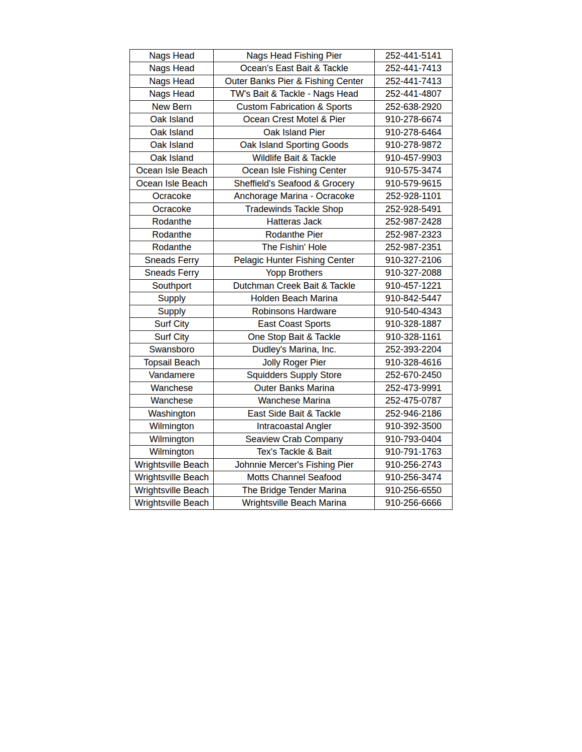| Nags Head | Nags Head Fishing Pier | 252-441-5141 |
| Nags Head | Ocean's East Bait & Tackle | 252-441-7413 |
| Nags Head | Outer Banks Pier & Fishing Center | 252-441-7413 |
| Nags Head | TW's Bait & Tackle - Nags Head | 252-441-4807 |
| New Bern | Custom Fabrication & Sports | 252-638-2920 |
| Oak Island | Ocean Crest Motel & Pier | 910-278-6674 |
| Oak Island | Oak Island Pier | 910-278-6464 |
| Oak Island | Oak Island Sporting Goods | 910-278-9872 |
| Oak Island | Wildlife Bait & Tackle | 910-457-9903 |
| Ocean Isle Beach | Ocean Isle Fishing Center | 910-575-3474 |
| Ocean Isle Beach | Sheffield's Seafood & Grocery | 910-579-9615 |
| Ocracoke | Anchorage Marina - Ocracoke | 252-928-1101 |
| Ocracoke | Tradewinds Tackle Shop | 252-928-5491 |
| Rodanthe | Hatteras Jack | 252-987-2428 |
| Rodanthe | Rodanthe Pier | 252-987-2323 |
| Rodanthe | The Fishin' Hole | 252-987-2351 |
| Sneads Ferry | Pelagic Hunter Fishing Center | 910-327-2106 |
| Sneads Ferry | Yopp Brothers | 910-327-2088 |
| Southport | Dutchman Creek Bait & Tackle | 910-457-1221 |
| Supply | Holden Beach Marina | 910-842-5447 |
| Supply | Robinsons Hardware | 910-540-4343 |
| Surf City | East Coast Sports | 910-328-1887 |
| Surf City | One Stop Bait & Tackle | 910-328-1161 |
| Swansboro | Dudley's Marina, Inc. | 252-393-2204 |
| Topsail Beach | Jolly Roger Pier | 910-328-4616 |
| Vandamere | Squidders Supply Store | 252-670-2450 |
| Wanchese | Outer Banks Marina | 252-473-9991 |
| Wanchese | Wanchese Marina | 252-475-0787 |
| Washington | East Side Bait & Tackle | 252-946-2186 |
| Wilmington | Intracoastal Angler | 910-392-3500 |
| Wilmington | Seaview Crab Company | 910-793-0404 |
| Wilmington | Tex's Tackle & Bait | 910-791-1763 |
| Wrightsville Beach | Johnnie Mercer's Fishing Pier | 910-256-2743 |
| Wrightsville Beach | Motts Channel Seafood | 910-256-3474 |
| Wrightsville Beach | The Bridge Tender Marina | 910-256-6550 |
| Wrightsville Beach | Wrightsville Beach Marina | 910-256-6666 |